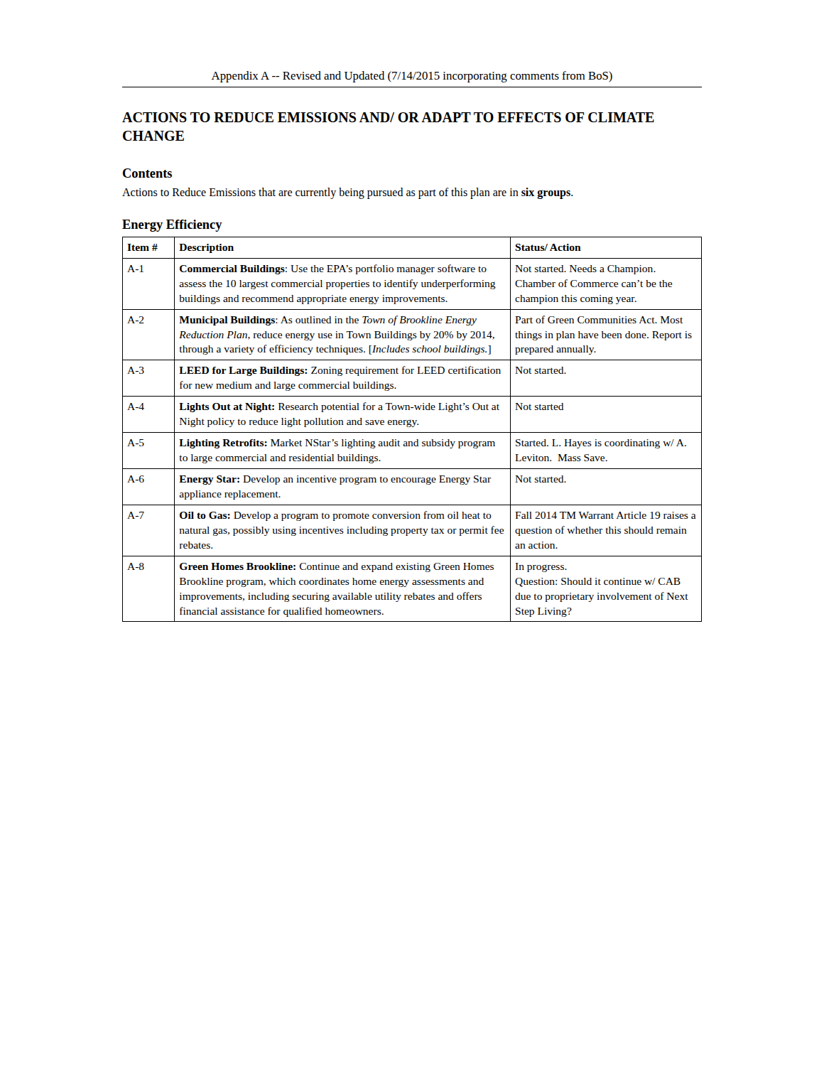Appendix A -- Revised and Updated (7/14/2015 incorporating comments from BoS)
Actions to Reduce Emissions and/ or Adapt to Effects of Climate Change
Contents
Actions to Reduce Emissions that are currently being pursued as part of this plan are in six groups.
Energy Efficiency
| Item # | Description | Status/ Action |
| --- | --- | --- |
| A-1 | Commercial Buildings : Use the EPA’s portfolio manager software to assess the 10 largest commercial properties to identify underperforming buildings and recommend appropriate energy improvements. | Not started. Needs a Champion. Chamber of Commerce can’t be the champion this coming year. |
| A-2 | Municipal Buildings : As outlined in the Town of Brookline Energy Reduction Plan , reduce energy use in Town Buildings by 20% by 2014, through a variety of efficiency techniques. [ Includes school buildings. ] | Part of Green Communities Act. Most things in plan have been done. Report is prepared annually. |
| A-3 | LEED for Large Buildings: Zoning requirement for LEED certification for new medium and large commercial buildings. | Not started. |
| A-4 | Lights Out at Night: Research potential for a Town-wide Light’s Out at Night policy to reduce light pollution and save energy. | Not started |
| A-5 | Lighting Retrofits: Market NStar’s lighting audit and subsidy program to large commercial and residential buildings. | Started. L. Hayes is coordinating w/ A. Leviton. Mass Save. |
| A-6 | Energy Star: Develop an incentive program to encourage Energy Star appliance replacement. | Not started. |
| A-7 | Oil to Gas: Develop a program to promote conversion from oil heat to natural gas, possibly using incentives including property tax or permit fee rebates. | Fall 2014 TM Warrant Article 19 raises a question of whether this should remain an action. |
| A-8 | Green Homes Brookline: Continue and expand existing Green Homes Brookline program, which coordinates home energy assessments and improvements, including securing available utility rebates and offers financial assistance for qualified homeowners. | In progress. Question: Should it continue w/ CAB due to proprietary involvement of Next Step Living? |